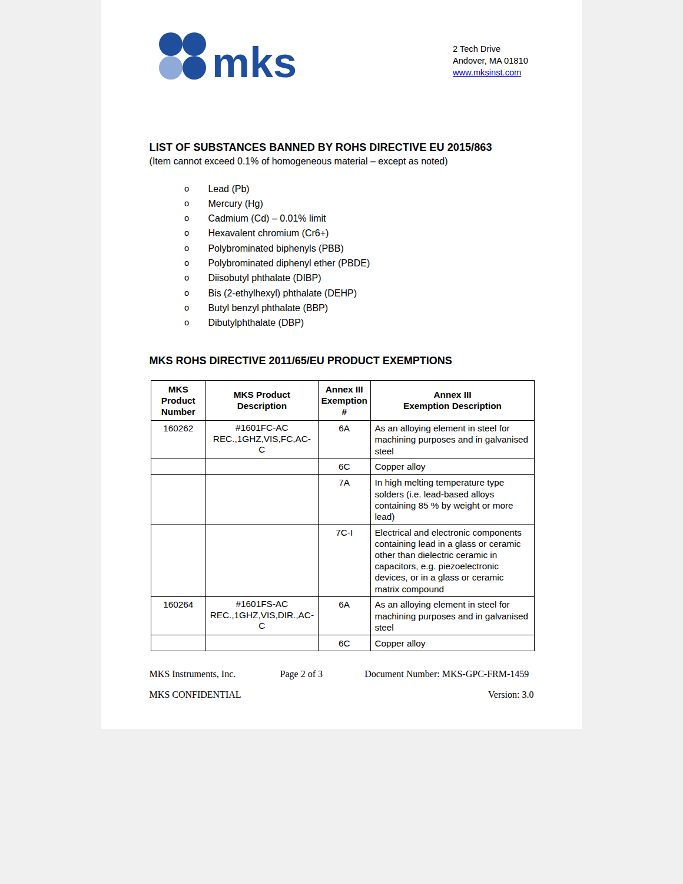mks
2 Tech Drive
Andover, MA 01810
www.mksinst.com
LIST OF SUBSTANCES BANNED BY ROHS DIRECTIVE EU 2015/863
(Item cannot exceed 0.1% of homogeneous material – except as noted)
Lead (Pb)
Mercury (Hg)
Cadmium (Cd) – 0.01% limit
Hexavalent chromium (Cr6+)
Polybrominated biphenyls (PBB)
Polybrominated diphenyl ether (PBDE)
Diisobutyl phthalate (DIBP)
Bis (2-ethylhexyl) phthalate (DEHP)
Butyl benzyl phthalate (BBP)
Dibutylphthalate (DBP)
MKS ROHS DIRECTIVE 2011/65/EU PRODUCT EXEMPTIONS
| MKS Product Number | MKS Product Description | Annex III Exemption # | Annex III Exemption Description |
| --- | --- | --- | --- |
| 160262 | #1601FC-AC REC.,1GHZ,VIS,FC,AC-C | 6A | As an alloying element in steel for machining purposes and in galvanised steel |
| | | 6C | Copper alloy |
| | | 7A | In high melting temperature type solders (i.e. lead-based alloys containing 85 % by weight or more lead) |
| | | 7C-I | Electrical and electronic components containing lead in a glass or ceramic other than dielectric ceramic in capacitors, e.g. piezoelectronic devices, or in a glass or ceramic matrix compound |
| 160264 | #1601FS-AC REC.,1GHZ,VIS,DIR.,AC-C | 6A | As an alloying element in steel for machining purposes and in galvanised steel |
| | | 6C | Copper alloy |
MKS Instruments, Inc.
Page 2 of 3
Document Number: MKS-GPC-FRM-1459
MKS CONFIDENTIAL
Version: 3.0